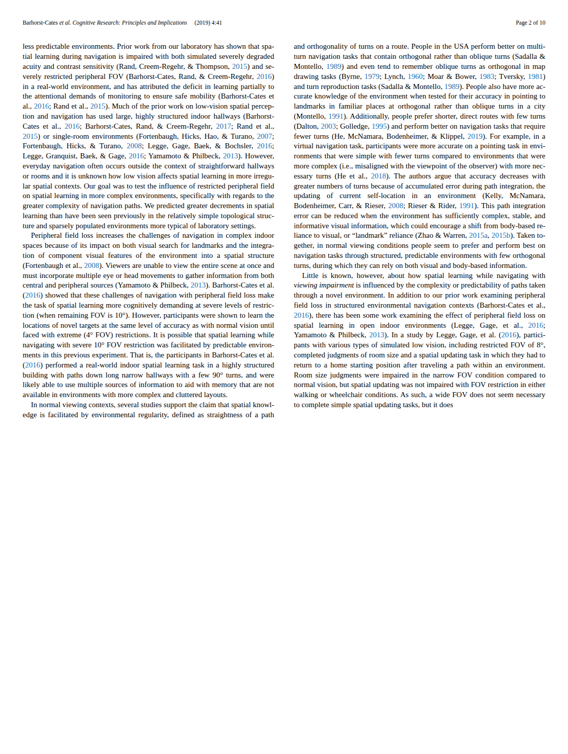Barhorst-Cates et al. Cognitive Research: Principles and Implications (2019) 4:41
Page 2 of 10
less predictable environments. Prior work from our laboratory has shown that spatial learning during navigation is impaired with both simulated severely degraded acuity and contrast sensitivity (Rand, Creem-Regehr, & Thompson, 2015) and severely restricted peripheral FOV (Barhorst-Cates, Rand, & Creem-Regehr, 2016) in a real-world environment, and has attributed the deficit in learning partially to the attentional demands of monitoring to ensure safe mobility (Barhorst-Cates et al., 2016; Rand et al., 2015). Much of the prior work on low-vision spatial perception and navigation has used large, highly structured indoor hallways (Barhorst-Cates et al., 2016; Barhorst-Cates, Rand, & Creem-Regehr, 2017; Rand et al., 2015) or single-room environments (Fortenbaugh, Hicks, Hao, & Turano, 2007; Fortenbaugh, Hicks, & Turano, 2008; Legge, Gage, Baek, & Bochsler, 2016; Legge, Granquist, Baek, & Gage, 2016; Yamamoto & Philbeck, 2013). However, everyday navigation often occurs outside the context of straightforward hallways or rooms and it is unknown how low vision affects spatial learning in more irregular spatial contexts. Our goal was to test the influence of restricted peripheral field on spatial learning in more complex environments, specifically with regards to the greater complexity of navigation paths. We predicted greater decrements in spatial learning than have been seen previously in the relatively simple topological structure and sparsely populated environments more typical of laboratory settings.
Peripheral field loss increases the challenges of navigation in complex indoor spaces because of its impact on both visual search for landmarks and the integration of component visual features of the environment into a spatial structure (Fortenbaugh et al., 2008). Viewers are unable to view the entire scene at once and must incorporate multiple eye or head movements to gather information from both central and peripheral sources (Yamamoto & Philbeck, 2013). Barhorst-Cates et al. (2016) showed that these challenges of navigation with peripheral field loss make the task of spatial learning more cognitively demanding at severe levels of restriction (when remaining FOV is 10°). However, participants were shown to learn the locations of novel targets at the same level of accuracy as with normal vision until faced with extreme (4° FOV) restrictions. It is possible that spatial learning while navigating with severe 10° FOV restriction was facilitated by predictable environments in this previous experiment. That is, the participants in Barhorst-Cates et al. (2016) performed a real-world indoor spatial learning task in a highly structured building with paths down long narrow hallways with a few 90° turns, and were likely able to use multiple sources of information to aid with memory that are not available in environments with more complex and cluttered layouts.
In normal viewing contexts, several studies support the claim that spatial knowledge is facilitated by environmental regularity, defined as straightness of a path and orthogonality of turns on a route. People in the USA perform better on multi-turn navigation tasks that contain orthogonal rather than oblique turns (Sadalla & Montello, 1989) and even tend to remember oblique turns as orthogonal in map drawing tasks (Byrne, 1979; Lynch, 1960; Moar & Bower, 1983; Tversky, 1981) and turn reproduction tasks (Sadalla & Montello, 1989). People also have more accurate knowledge of the environment when tested for their accuracy in pointing to landmarks in familiar places at orthogonal rather than oblique turns in a city (Montello, 1991). Additionally, people prefer shorter, direct routes with few turns (Dalton, 2003; Golledge, 1995) and perform better on navigation tasks that require fewer turns (He, McNamara, Bodenheimer, & Klippel, 2019). For example, in a virtual navigation task, participants were more accurate on a pointing task in environments that were simple with fewer turns compared to environments that were more complex (i.e., misaligned with the viewpoint of the observer) with more necessary turns (He et al., 2018). The authors argue that accuracy decreases with greater numbers of turns because of accumulated error during path integration, the updating of current self-location in an environment (Kelly, McNamara, Bodenheimer, Carr, & Rieser, 2008; Rieser & Rider, 1991). This path integration error can be reduced when the environment has sufficiently complex, stable, and informative visual information, which could encourage a shift from body-based reliance to visual, or “landmark” reliance (Zhao & Warren, 2015a, 2015b). Taken together, in normal viewing conditions people seem to prefer and perform best on navigation tasks through structured, predictable environments with few orthogonal turns, during which they can rely on both visual and body-based information.
Little is known, however, about how spatial learning while navigating with viewing impairment is influenced by the complexity or predictability of paths taken through a novel environment. In addition to our prior work examining peripheral field loss in structured environmental navigation contexts (Barhorst-Cates et al., 2016), there has been some work examining the effect of peripheral field loss on spatial learning in open indoor environments (Legge, Gage, et al., 2016; Yamamoto & Philbeck, 2013). In a study by Legge, Gage, et al. (2016), participants with various types of simulated low vision, including restricted FOV of 8°, completed judgments of room size and a spatial updating task in which they had to return to a home starting position after traveling a path within an environment. Room size judgments were impaired in the narrow FOV condition compared to normal vision, but spatial updating was not impaired with FOV restriction in either walking or wheelchair conditions. As such, a wide FOV does not seem necessary to complete simple spatial updating tasks, but it does